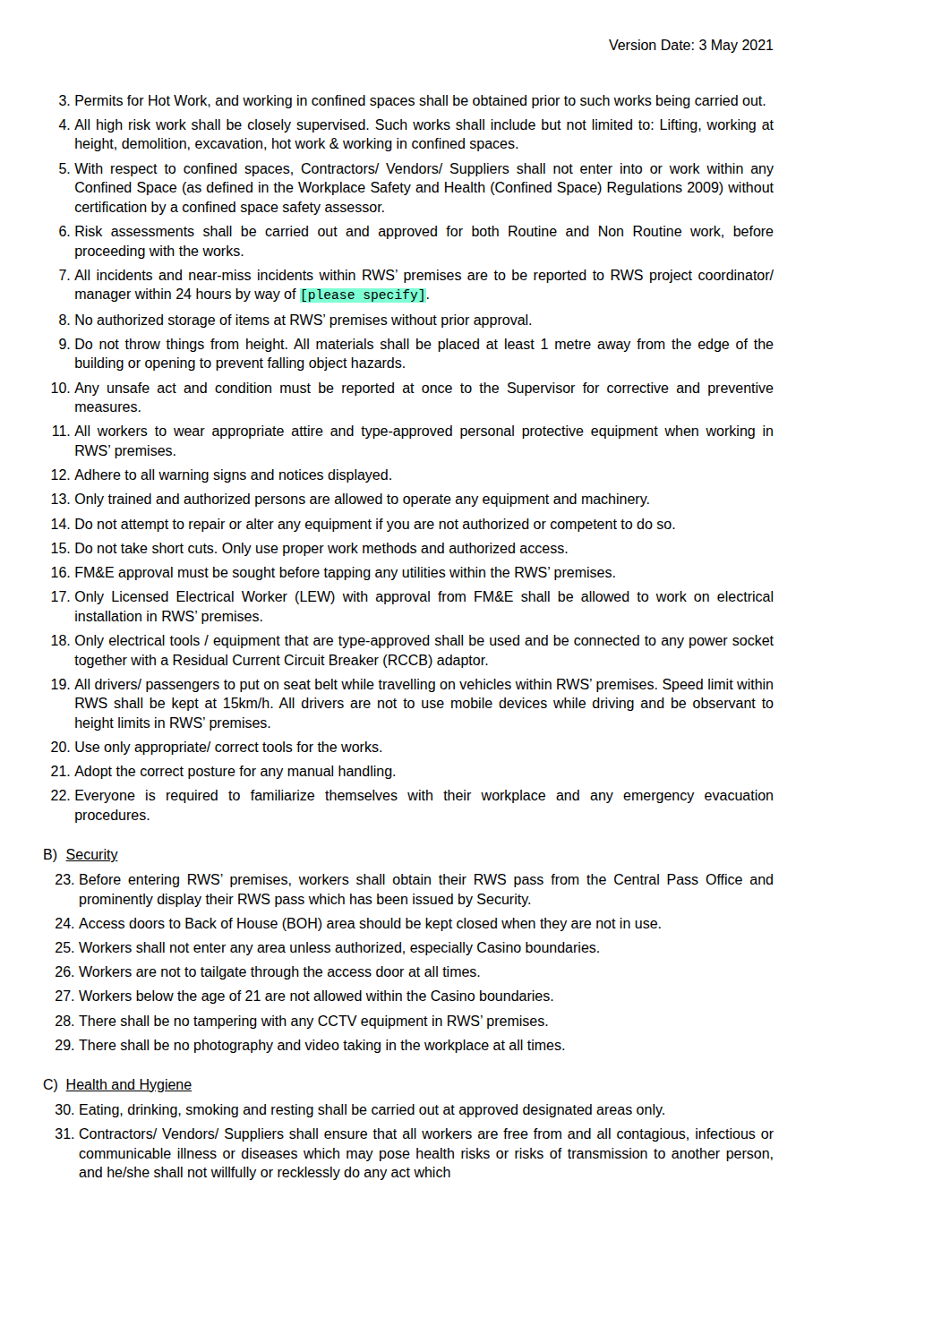Version Date: 3 May 2021
Permits for Hot Work, and working in confined spaces shall be obtained prior to such works being carried out.
All high risk work shall be closely supervised. Such works shall include but not limited to: Lifting, working at height, demolition, excavation, hot work & working in confined spaces.
With respect to confined spaces, Contractors/ Vendors/ Suppliers shall not enter into or work within any Confined Space (as defined in the Workplace Safety and Health (Confined Space) Regulations 2009) without certification by a confined space safety assessor.
Risk assessments shall be carried out and approved for both Routine and Non Routine work, before proceeding with the works.
All incidents and near-miss incidents within RWS’ premises are to be reported to RWS project coordinator/ manager within 24 hours by way of [please specify].
No authorized storage of items at RWS’ premises without prior approval.
Do not throw things from height. All materials shall be placed at least 1 metre away from the edge of the building or opening to prevent falling object hazards.
Any unsafe act and condition must be reported at once to the Supervisor for corrective and preventive measures.
All workers to wear appropriate attire and type-approved personal protective equipment when working in RWS’ premises.
Adhere to all warning signs and notices displayed.
Only trained and authorized persons are allowed to operate any equipment and machinery.
Do not attempt to repair or alter any equipment if you are not authorized or competent to do so.
Do not take short cuts. Only use proper work methods and authorized access.
FM&E approval must be sought before tapping any utilities within the RWS’ premises.
Only Licensed Electrical Worker (LEW) with approval from FM&E shall be allowed to work on electrical installation in RWS’ premises.
Only electrical tools / equipment that are type-approved shall be used and be connected to any power socket together with a Residual Current Circuit Breaker (RCCB) adaptor.
All drivers/ passengers to put on seat belt while travelling on vehicles within RWS’ premises. Speed limit within RWS shall be kept at 15km/h. All drivers are not to use mobile devices while driving and be observant to height limits in RWS’ premises.
Use only appropriate/ correct tools for the works.
Adopt the correct posture for any manual handling.
Everyone is required to familiarize themselves with their workplace and any emergency evacuation procedures.
B) Security
Before entering RWS’ premises, workers shall obtain their RWS pass from the Central Pass Office and prominently display their RWS pass which has been issued by Security.
Access doors to Back of House (BOH) area should be kept closed when they are not in use.
Workers shall not enter any area unless authorized, especially Casino boundaries.
Workers are not to tailgate through the access door at all times.
Workers below the age of 21 are not allowed within the Casino boundaries.
There shall be no tampering with any CCTV equipment in RWS’ premises.
There shall be no photography and video taking in the workplace at all times.
C) Health and Hygiene
Eating, drinking, smoking and resting shall be carried out at approved designated areas only.
Contractors/ Vendors/ Suppliers shall ensure that all workers are free from and all contagious, infectious or communicable illness or diseases which may pose health risks or risks of transmission to another person, and he/she shall not willfully or recklessly do any act which